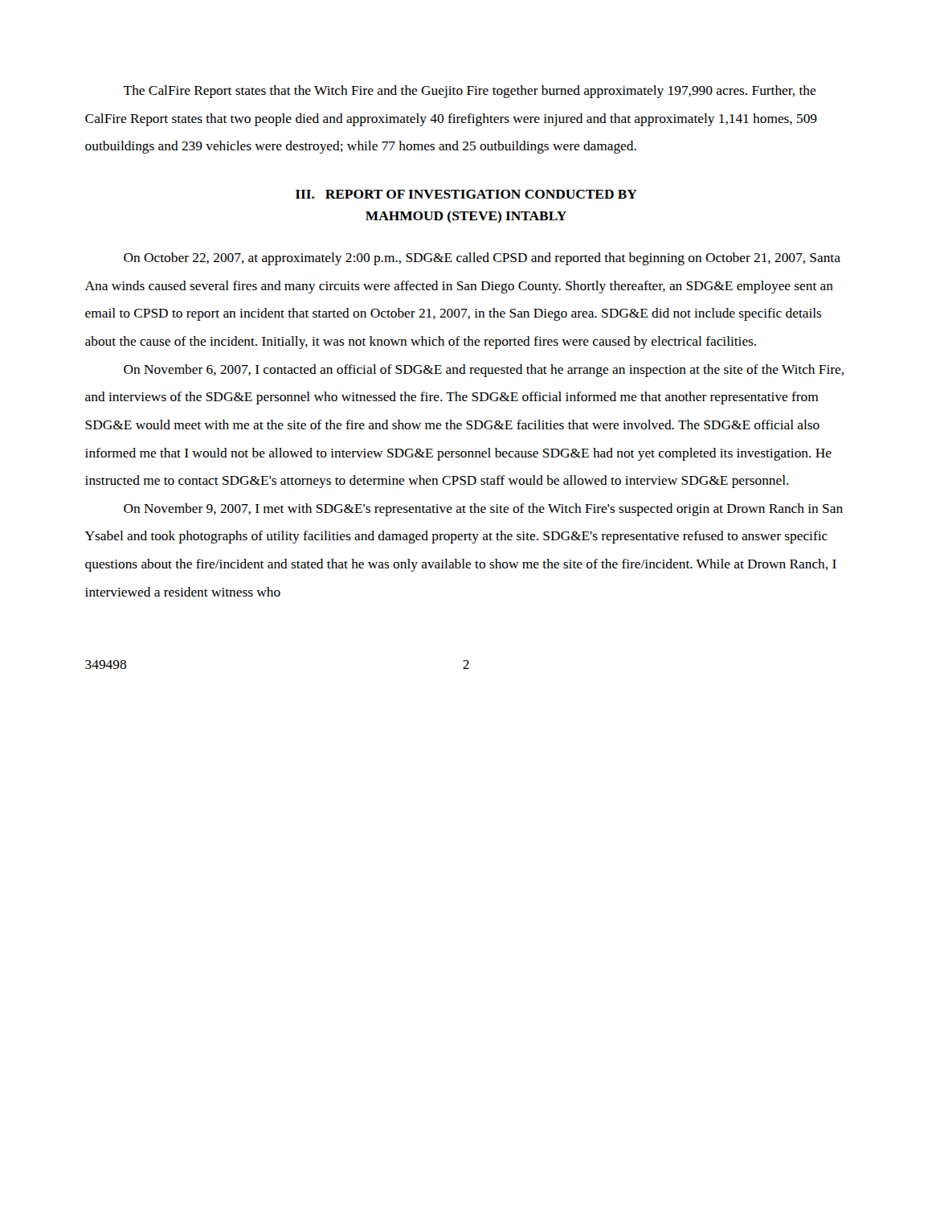The CalFire Report states that the Witch Fire and the Guejito Fire together burned approximately 197,990 acres. Further, the CalFire Report states that two people died and approximately 40 firefighters were injured and that approximately 1,141 homes, 509 outbuildings and 239 vehicles were destroyed; while 77 homes and 25 outbuildings were damaged.
III. REPORT OF INVESTIGATION CONDUCTED BY MAHMOUD (STEVE) INTABLY
On October 22, 2007, at approximately 2:00 p.m., SDG&E called CPSD and reported that beginning on October 21, 2007, Santa Ana winds caused several fires and many circuits were affected in San Diego County. Shortly thereafter, an SDG&E employee sent an email to CPSD to report an incident that started on October 21, 2007, in the San Diego area. SDG&E did not include specific details about the cause of the incident. Initially, it was not known which of the reported fires were caused by electrical facilities.
On November 6, 2007, I contacted an official of SDG&E and requested that he arrange an inspection at the site of the Witch Fire, and interviews of the SDG&E personnel who witnessed the fire. The SDG&E official informed me that another representative from SDG&E would meet with me at the site of the fire and show me the SDG&E facilities that were involved. The SDG&E official also informed me that I would not be allowed to interview SDG&E personnel because SDG&E had not yet completed its investigation. He instructed me to contact SDG&E's attorneys to determine when CPSD staff would be allowed to interview SDG&E personnel.
On November 9, 2007, I met with SDG&E's representative at the site of the Witch Fire's suspected origin at Drown Ranch in San Ysabel and took photographs of utility facilities and damaged property at the site. SDG&E's representative refused to answer specific questions about the fire/incident and stated that he was only available to show me the site of the fire/incident. While at Drown Ranch, I interviewed a resident witness who
349498
2